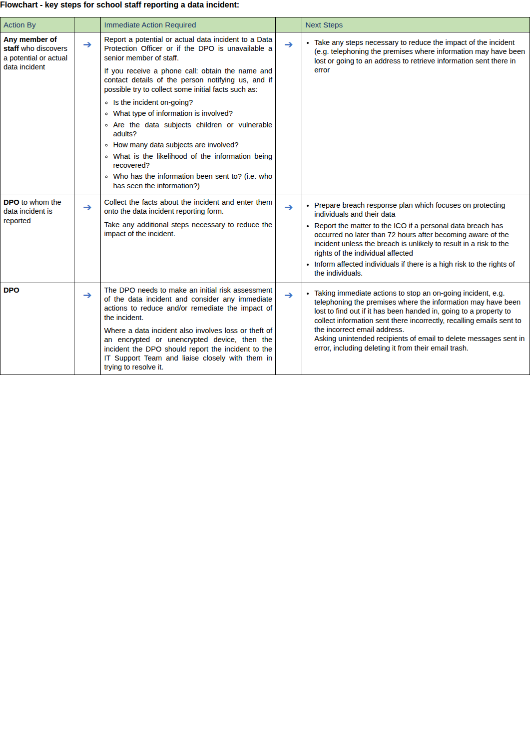Flowchart - key steps for school staff reporting a data incident:
| Action By | | Immediate Action Required | | Next Steps |
| --- | --- | --- | --- | --- |
| Any member of staff who discovers a potential or actual data incident | ➔ | Report a potential or actual data incident to a Data Protection Officer or if the DPO is unavailable a senior member of staff. If you receive a phone call: obtain the name and contact details of the person notifying us, and if possible try to collect some initial facts such as: Is the incident on-going? What type of information is involved? Are the data subjects children or vulnerable adults? How many data subjects are involved? What is the likelihood of the information being recovered? Who has the information been sent to? (i.e. who has seen the information?) | ➔ | Take any steps necessary to reduce the impact of the incident (e.g. telephoning the premises where information may have been lost or going to an address to retrieve information sent there in error |
| DPO to whom the data incident is reported | ➔ | Collect the facts about the incident and enter them onto the data incident reporting form. Take any additional steps necessary to reduce the impact of the incident. | ➔ | Prepare breach response plan which focuses on protecting individuals and their data Report the matter to the ICO if a personal data breach has occurred no later than 72 hours after becoming aware of the incident unless the breach is unlikely to result in a risk to the rights of the individual affected Inform affected individuals if there is a high risk to the rights of the individuals. |
| DPO | ➔ | The DPO needs to make an initial risk assessment of the data incident and consider any immediate actions to reduce and/or remediate the impact of the incident. Where a data incident also involves loss or theft of an encrypted or unencrypted device, then the incident the DPO should report the incident to the IT Support Team and liaise closely with them in trying to resolve it. | ➔ | Taking immediate actions to stop an on-going incident, e.g. telephoning the premises where the information may have been lost to find out if it has been handed in, going to a property to collect information sent there incorrectly, recalling emails sent to the incorrect email address. Asking unintended recipients of email to delete messages sent in error, including deleting it from their email trash. |